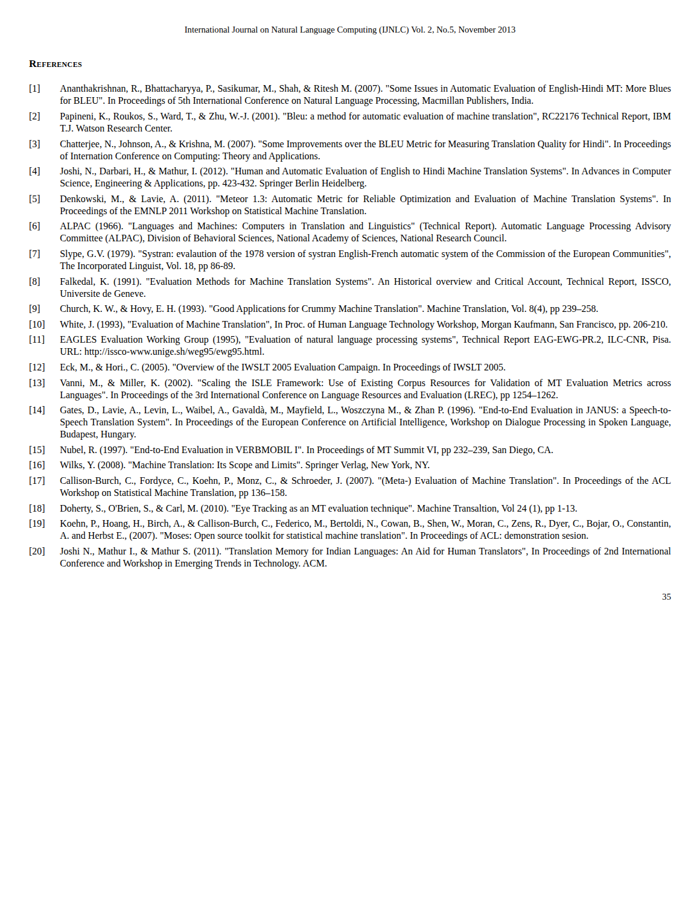International Journal on Natural Language Computing (IJNLC) Vol. 2, No.5, November 2013
References
[1] Ananthakrishnan, R., Bhattacharyya, P., Sasikumar, M., Shah, & Ritesh M. (2007). "Some Issues in Automatic Evaluation of English-Hindi MT: More Blues for BLEU". In Proceedings of 5th International Conference on Natural Language Processing, Macmillan Publishers, India.
[2] Papineni, K., Roukos, S., Ward, T., & Zhu, W.-J. (2001). "Bleu: a method for automatic evaluation of machine translation", RC22176 Technical Report, IBM T.J. Watson Research Center.
[3] Chatterjee, N., Johnson, A., & Krishna, M. (2007). "Some Improvements over the BLEU Metric for Measuring Translation Quality for Hindi". In Proceedings of Internation Conference on Computing: Theory and Applications.
[4] Joshi, N., Darbari, H., & Mathur, I. (2012). "Human and Automatic Evaluation of English to Hindi Machine Translation Systems". In Advances in Computer Science, Engineering & Applications, pp. 423-432. Springer Berlin Heidelberg.
[5] Denkowski, M., & Lavie, A. (2011). "Meteor 1.3: Automatic Metric for Reliable Optimization and Evaluation of Machine Translation Systems". In Proceedings of the EMNLP 2011 Workshop on Statistical Machine Translation.
[6] ALPAC (1966). "Languages and Machines: Computers in Translation and Linguistics" (Technical Report). Automatic Language Processing Advisory Committee (ALPAC), Division of Behavioral Sciences, National Academy of Sciences, National Research Council.
[7] Slype, G.V. (1979). "Systran: evalaution of the 1978 version of systran English-French automatic system of the Commission of the European Communities", The Incorporated Linguist, Vol. 18, pp 86-89.
[8] Falkedal, K. (1991). "Evaluation Methods for Machine Translation Systems". An Historical overview and Critical Account, Technical Report, ISSCO, Universite de Geneve.
[9] Church, K. W., & Hovy, E. H. (1993). "Good Applications for Crummy Machine Translation". Machine Translation, Vol. 8(4), pp 239–258.
[10] White, J. (1993), "Evaluation of Machine Translation", In Proc. of Human Language Technology Workshop, Morgan Kaufmann, San Francisco, pp. 206-210.
[11] EAGLES Evaluation Working Group (1995), "Evaluation of natural language processing systems", Technical Report EAG-EWG-PR.2, ILC-CNR, Pisa. URL: http://issco-www.unige.sh/weg95/ewg95.html.
[12] Eck, M., & Hori., C. (2005). "Overview of the IWSLT 2005 Evaluation Campaign. In Proceedings of IWSLT 2005.
[13] Vanni, M., & Miller, K. (2002). "Scaling the ISLE Framework: Use of Existing Corpus Resources for Validation of MT Evaluation Metrics across Languages". In Proceedings of the 3rd International Conference on Language Resources and Evaluation (LREC), pp 1254–1262.
[14] Gates, D., Lavie, A., Levin, L., Waibel, A., Gavaldà, M., Mayfield, L., Woszczyna M., & Zhan P. (1996). "End-to-End Evaluation in JANUS: a Speech-to-Speech Translation System". In Proceedings of the European Conference on Artificial Intelligence, Workshop on Dialogue Processing in Spoken Language, Budapest, Hungary.
[15] Nubel, R. (1997). "End-to-End Evaluation in VERBMOBIL I". In Proceedings of MT Summit VI, pp 232–239, San Diego, CA.
[16] Wilks, Y. (2008). "Machine Translation: Its Scope and Limits". Springer Verlag, New York, NY.
[17] Callison-Burch, C., Fordyce, C., Koehn, P., Monz, C., & Schroeder, J. (2007). "(Meta-) Evaluation of Machine Translation". In Proceedings of the ACL Workshop on Statistical Machine Translation, pp 136–158.
[18] Doherty, S., O'Brien, S., & Carl, M. (2010). "Eye Tracking as an MT evaluation technique". Machine Transaltion, Vol 24 (1), pp 1-13.
[19] Koehn, P., Hoang, H., Birch, A., & Callison-Burch, C., Federico, M., Bertoldi, N., Cowan, B., Shen, W., Moran, C., Zens, R., Dyer, C., Bojar, O., Constantin, A. and Herbst E., (2007). "Moses: Open source toolkit for statistical machine translation". In Proceedings of ACL: demonstration sesion.
[20] Joshi N., Mathur I., & Mathur S. (2011). "Translation Memory for Indian Languages: An Aid for Human Translators", In Proceedings of 2nd International Conference and Workshop in Emerging Trends in Technology. ACM.
35